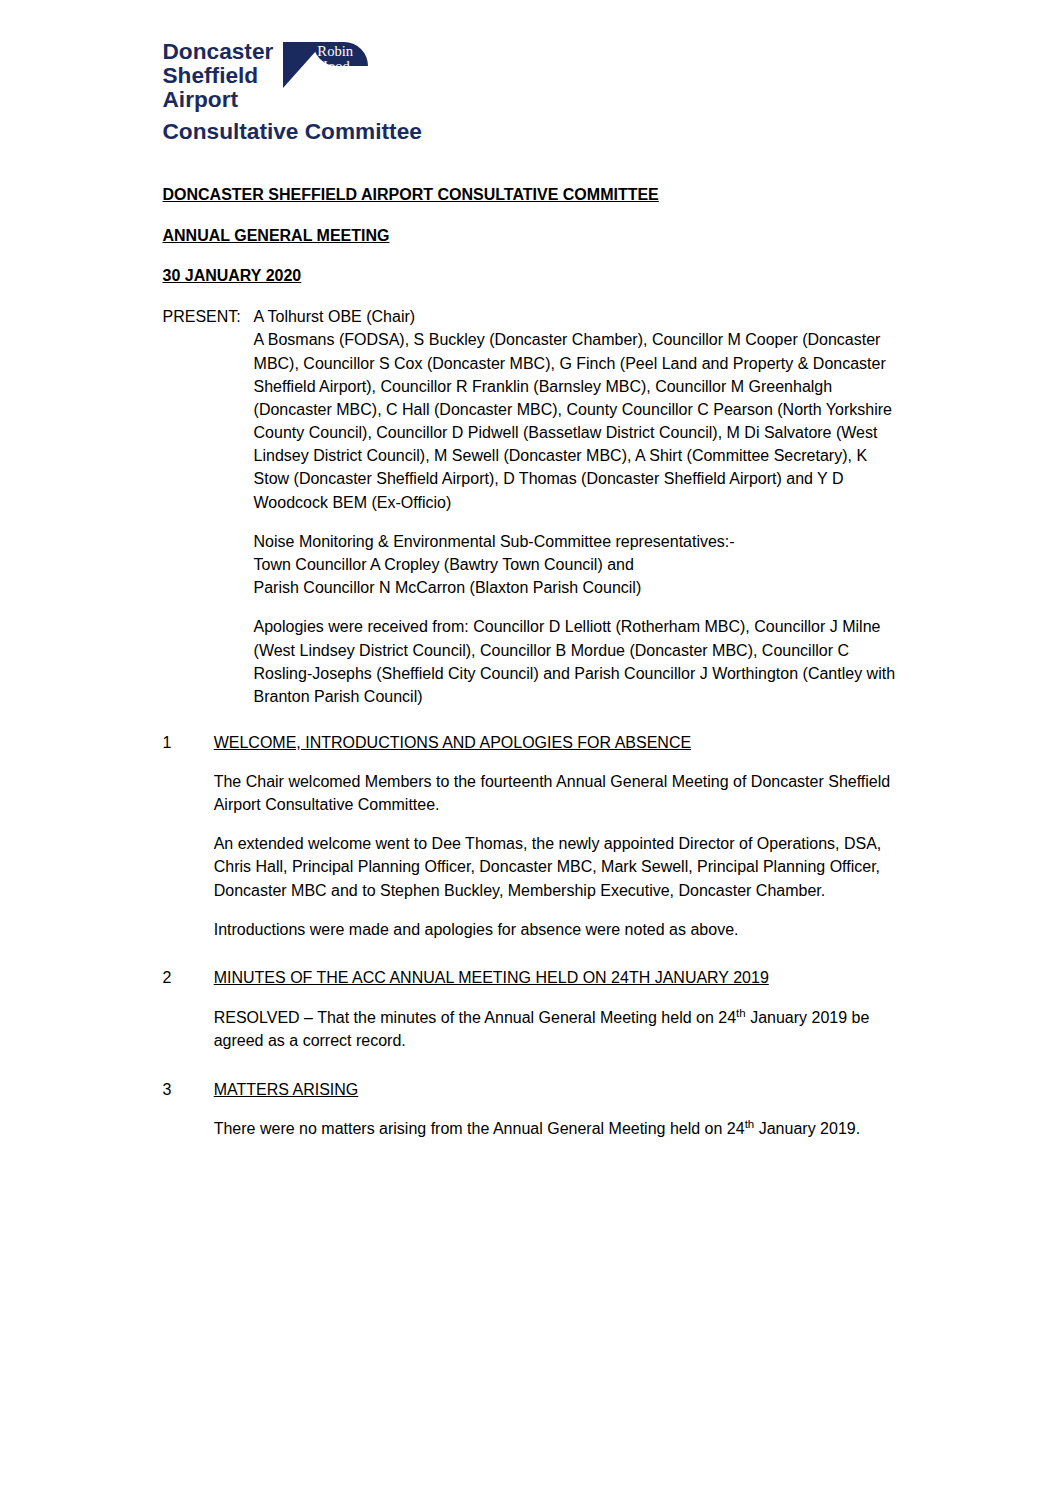Doncaster
Sheffield
Airport
Robin
Hood
Consultative Committee
DONCASTER SHEFFIELD AIRPORT CONSULTATIVE COMMITTEE
ANNUAL GENERAL MEETING
30 JANUARY 2020
PRESENT:
A Tolhurst OBE (Chair)
A Bosmans (FODSA), S Buckley (Doncaster Chamber), Councillor M Cooper (Doncaster MBC), Councillor S Cox (Doncaster MBC), G Finch (Peel Land and Property & Doncaster Sheffield Airport), Councillor R Franklin (Barnsley MBC), Councillor M Greenhalgh (Doncaster MBC), C Hall (Doncaster MBC), County Councillor C Pearson (North Yorkshire County Council), Councillor D Pidwell (Bassetlaw District Council), M Di Salvatore (West Lindsey District Council), M Sewell (Doncaster MBC), A Shirt (Committee Secretary), K Stow (Doncaster Sheffield Airport), D Thomas (Doncaster Sheffield Airport) and Y D Woodcock BEM (Ex-Officio)
Noise Monitoring & Environmental Sub-Committee representatives:-
Town Councillor A Cropley (Bawtry Town Council) and
Parish Councillor N McCarron (Blaxton Parish Council)
Apologies were received from: Councillor D Lelliott (Rotherham MBC), Councillor J Milne (West Lindsey District Council), Councillor B Mordue (Doncaster MBC), Councillor C Rosling-Josephs (Sheffield City Council) and Parish Councillor J Worthington (Cantley with Branton Parish Council)
Welcome, Introductions and Apologies for Absence
The Chair welcomed Members to the fourteenth Annual General Meeting of Doncaster Sheffield Airport Consultative Committee.
An extended welcome went to Dee Thomas, the newly appointed Director of Operations, DSA, Chris Hall, Principal Planning Officer, Doncaster MBC, Mark Sewell, Principal Planning Officer, Doncaster MBC and to Stephen Buckley, Membership Executive, Doncaster Chamber.
Introductions were made and apologies for absence were noted as above.
Minutes of the ACC Annual Meeting held on 24th January 2019
RESOLVED – That the minutes of the Annual General Meeting held on 24th January 2019 be agreed as a correct record.
Matters Arising
There were no matters arising from the Annual General Meeting held on 24th January 2019.